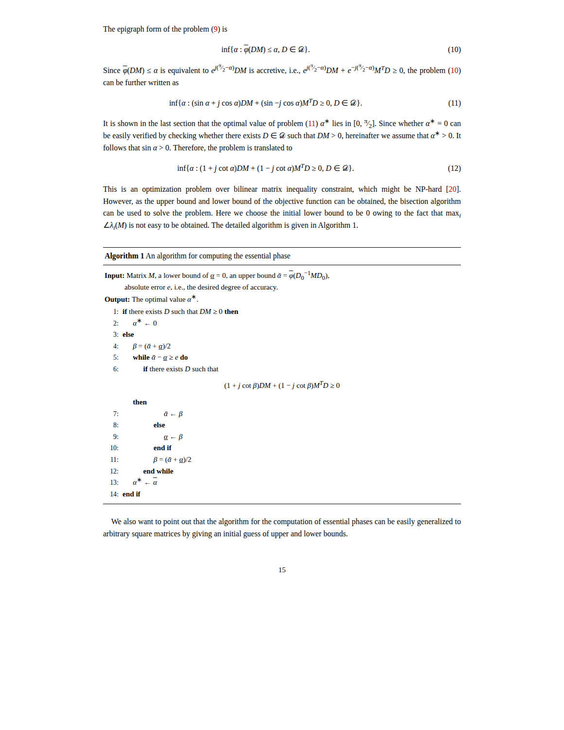The epigraph form of the problem (9) is
inf{α : φ(DM) ≤ α, D ∈ 𝒟}.
(10)
Since φ(DM) ≤ α is equivalent to ej(π⁄2−α)DM is accretive, i.e., ej(π⁄2−α)DM + e−j(π⁄2−α)MTD ≥ 0, the problem (10) can be further written as
inf{α : (sin α + j cos α)DM + (sin −j cos α)MTD ≥ 0, D ∈ 𝒟}.
(11)
It is shown in the last section that the optimal value of problem (11) α∗ lies in [0, π⁄2]. Since whether α∗ = 0 can be easily verified by checking whether there exists D ∈ 𝒟 such that DM > 0, hereinafter we assume that α∗ > 0. It follows that sin α > 0. Therefore, the problem is translated to
inf{α : (1 + j cot α)DM + (1 − j cot α)MTD ≥ 0, D ∈ 𝒟}.
(12)
This is an optimization problem over bilinear matrix inequality constraint, which might be NP-hard [20]. However, as the upper bound and lower bound of the objective function can be obtained, the bisection algorithm can be used to solve the problem. Here we choose the initial lower bound to be 0 owing to the fact that maxi ∠λi(M) is not easy to be obtained. The detailed algorithm is given in Algorithm 1.
Algorithm 1 An algorithm for computing the essential phase
Input: Matrix M, a lower bound of α = 0, an upper bound ᾱ = φ(D0−1MD0), absolute error e, i.e., the desired degree of accuracy.
Output: The optimal value α∗.
1:
if there exists D such that DM ≥ 0 then
2:
α∗ ← 0
3:
else
4:
β = (ᾱ + α)/2
5:
while ᾱ − α ≥ e do
6:
if there exists D such that
(1 + j cot β)DM + (1 − j cot β)MTD ≥ 0
then
7:
ᾱ ← β
8:
else
9:
α ← β
10:
end if
11:
β = (ᾱ + α)/2
12:
end while
13:
α∗ ← α
14:
end if
We also want to point out that the algorithm for the computation of essential phases can be easily generalized to arbitrary square matrices by giving an initial guess of upper and lower bounds.
15